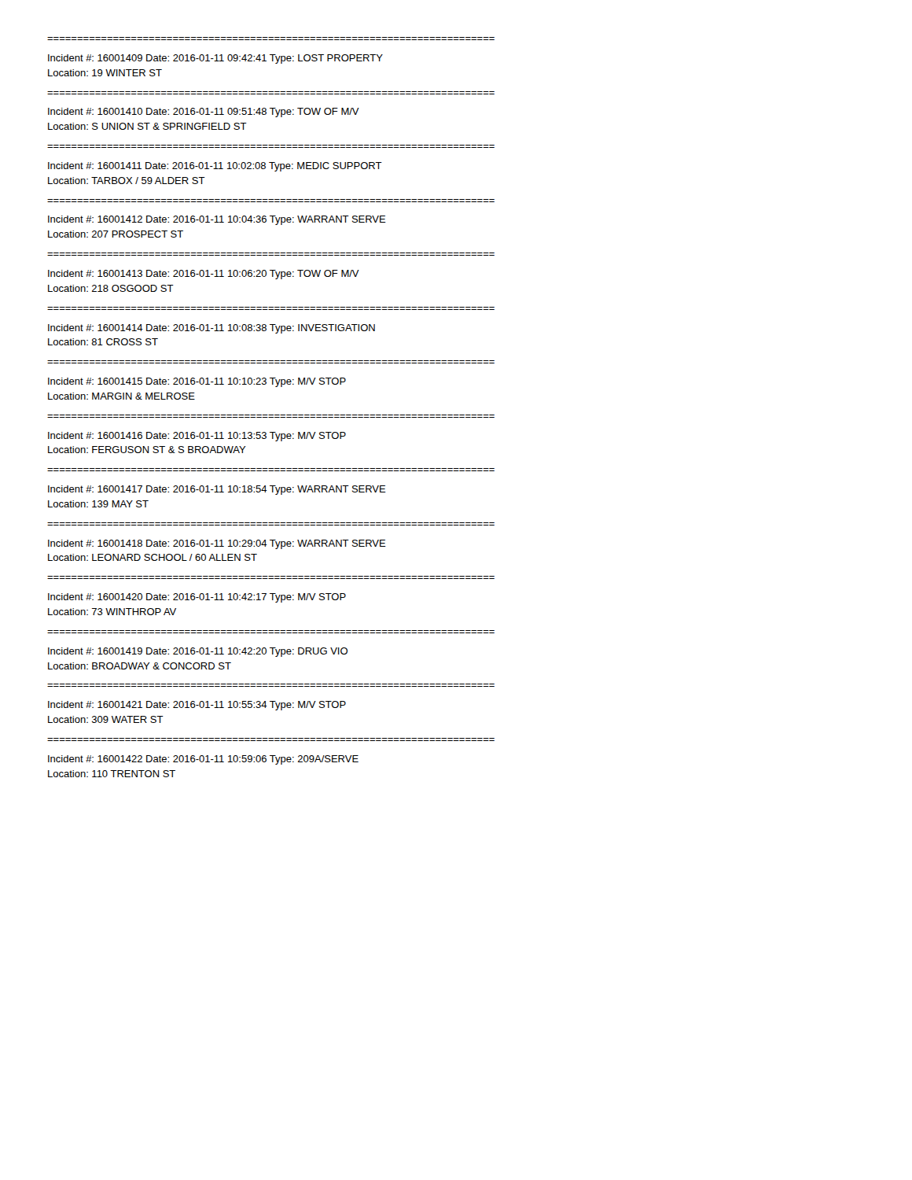===========================================================================
Incident #: 16001409 Date: 2016-01-11 09:42:41 Type: LOST PROPERTY
Location: 19 WINTER ST
===========================================================================
Incident #: 16001410 Date: 2016-01-11 09:51:48 Type: TOW OF M/V
Location: S UNION ST & SPRINGFIELD ST
===========================================================================
Incident #: 16001411 Date: 2016-01-11 10:02:08 Type: MEDIC SUPPORT
Location: TARBOX / 59 ALDER ST
===========================================================================
Incident #: 16001412 Date: 2016-01-11 10:04:36 Type: WARRANT SERVE
Location: 207 PROSPECT ST
===========================================================================
Incident #: 16001413 Date: 2016-01-11 10:06:20 Type: TOW OF M/V
Location: 218 OSGOOD ST
===========================================================================
Incident #: 16001414 Date: 2016-01-11 10:08:38 Type: INVESTIGATION
Location: 81 CROSS ST
===========================================================================
Incident #: 16001415 Date: 2016-01-11 10:10:23 Type: M/V STOP
Location: MARGIN & MELROSE
===========================================================================
Incident #: 16001416 Date: 2016-01-11 10:13:53 Type: M/V STOP
Location: FERGUSON ST & S BROADWAY
===========================================================================
Incident #: 16001417 Date: 2016-01-11 10:18:54 Type: WARRANT SERVE
Location: 139 MAY ST
===========================================================================
Incident #: 16001418 Date: 2016-01-11 10:29:04 Type: WARRANT SERVE
Location: LEONARD SCHOOL / 60 ALLEN ST
===========================================================================
Incident #: 16001420 Date: 2016-01-11 10:42:17 Type: M/V STOP
Location: 73 WINTHROP AV
===========================================================================
Incident #: 16001419 Date: 2016-01-11 10:42:20 Type: DRUG VIO
Location: BROADWAY & CONCORD ST
===========================================================================
Incident #: 16001421 Date: 2016-01-11 10:55:34 Type: M/V STOP
Location: 309 WATER ST
===========================================================================
Incident #: 16001422 Date: 2016-01-11 10:59:06 Type: 209A/SERVE
Location: 110 TRENTON ST